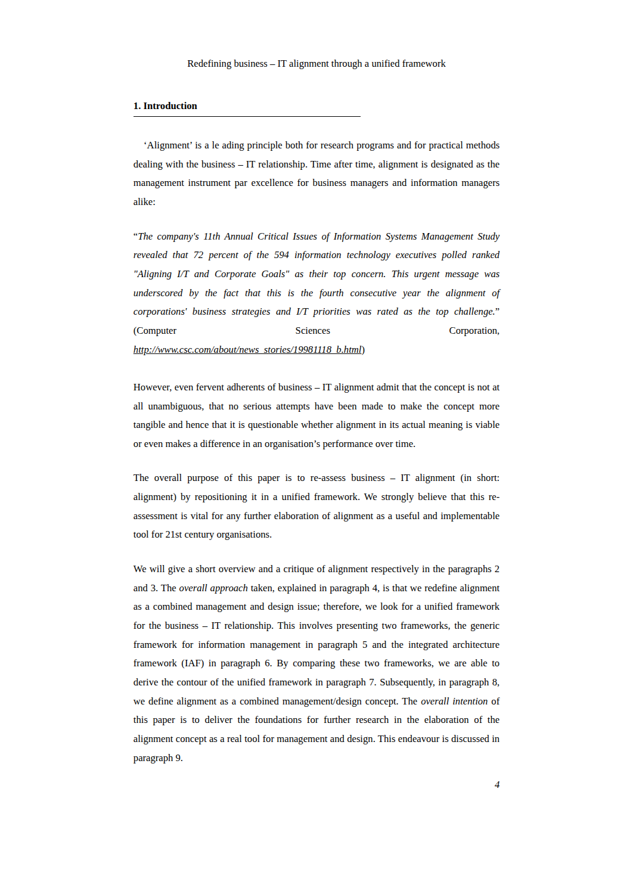Redefining business – IT alignment through a unified framework
1. Introduction
‘Alignment’ is a le ading principle both for research programs and for practical methods dealing with the business – IT relationship. Time after time, alignment is designated as the management instrument par excellence for business managers and information managers alike:
“The company's 11th Annual Critical Issues of Information Systems Management Study revealed that 72 percent of the 594 information technology executives polled ranked "Aligning I/T and Corporate Goals" as their top concern. This urgent message was underscored by the fact that this is the fourth consecutive year the alignment of corporations' business strategies and I/T priorities was rated as the top challenge.” (Computer Sciences Corporation, http://www.csc.com/about/news_stories/19981118_b.html)
However, even fervent adherents of business – IT alignment admit that the concept is not at all unambiguous, that no serious attempts have been made to make the concept more tangible and hence that it is questionable whether alignment in its actual meaning is viable or even makes a difference in an organisation’s performance over time.
The overall purpose of this paper is to re-assess business – IT alignment (in short: alignment) by repositioning it in a unified framework. We strongly believe that this re-assessment is vital for any further elaboration of alignment as a useful and implementable tool for 21st century organisations.
We will give a short overview and a critique of alignment respectively in the paragraphs 2 and 3. The overall approach taken, explained in paragraph 4, is that we redefine alignment as a combined management and design issue; therefore, we look for a unified framework for the business – IT relationship. This involves presenting two frameworks, the generic framework for information management in paragraph 5 and the integrated architecture framework (IAF) in paragraph 6. By comparing these two frameworks, we are able to derive the contour of the unified framework in paragraph 7. Subsequently, in paragraph 8, we define alignment as a combined management/design concept. The overall intention of this paper is to deliver the foundations for further research in the elaboration of the alignment concept as a real tool for management and design. This endeavour is discussed in paragraph 9.
4